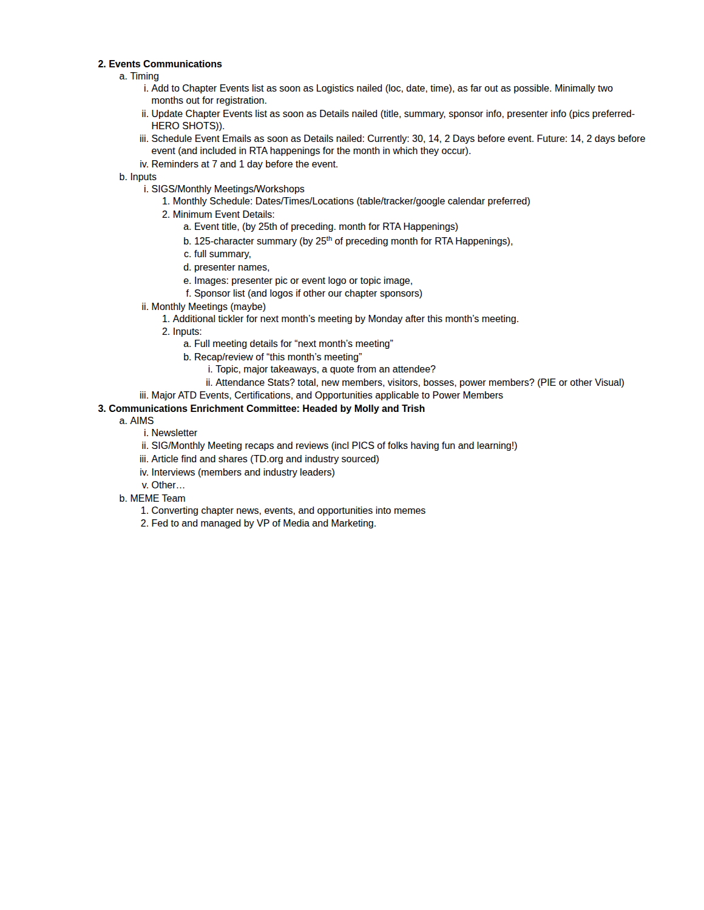Events Communications
Timing
Add to Chapter Events list as soon as Logistics nailed (loc, date, time), as far out as possible. Minimally two months out for registration.
Update Chapter Events list as soon as Details nailed (title, summary, sponsor info, presenter info (pics preferred-HERO SHOTS)).
Schedule Event Emails as soon as Details nailed: Currently: 30, 14, 2 Days before event. Future: 14, 2 days before event (and included in RTA happenings for the month in which they occur).
Reminders at 7 and 1 day before the event.
Inputs
SIGS/Monthly Meetings/Workshops
Monthly Schedule: Dates/Times/Locations (table/tracker/google calendar preferred)
Minimum Event Details:
Event title, (by 25th of preceding. month for RTA Happenings)
125-character summary (by 25th of preceding month for RTA Happenings),
full summary,
presenter names,
Images: presenter pic or event logo or topic image,
Sponsor list (and logos if other our chapter sponsors)
Monthly Meetings (maybe)
Additional tickler for next month’s meeting by Monday after this month’s meeting.
Inputs:
Full meeting details for “next month’s meeting”
Recap/review of “this month’s meeting”
Topic, major takeaways, a quote from an attendee?
Attendance Stats? total, new members, visitors, bosses, power members? (PIE or other Visual)
Major ATD Events, Certifications, and Opportunities applicable to Power Members
Communications Enrichment Committee: Headed by Molly and Trish
AIMS
Newsletter
SIG/Monthly Meeting recaps and reviews (incl PICS of folks having fun and learning!)
Article find and shares (TD.org and industry sourced)
Interviews (members and industry leaders)
Other…
MEME Team
Converting chapter news, events, and opportunities into memes
Fed to and managed by VP of Media and Marketing.